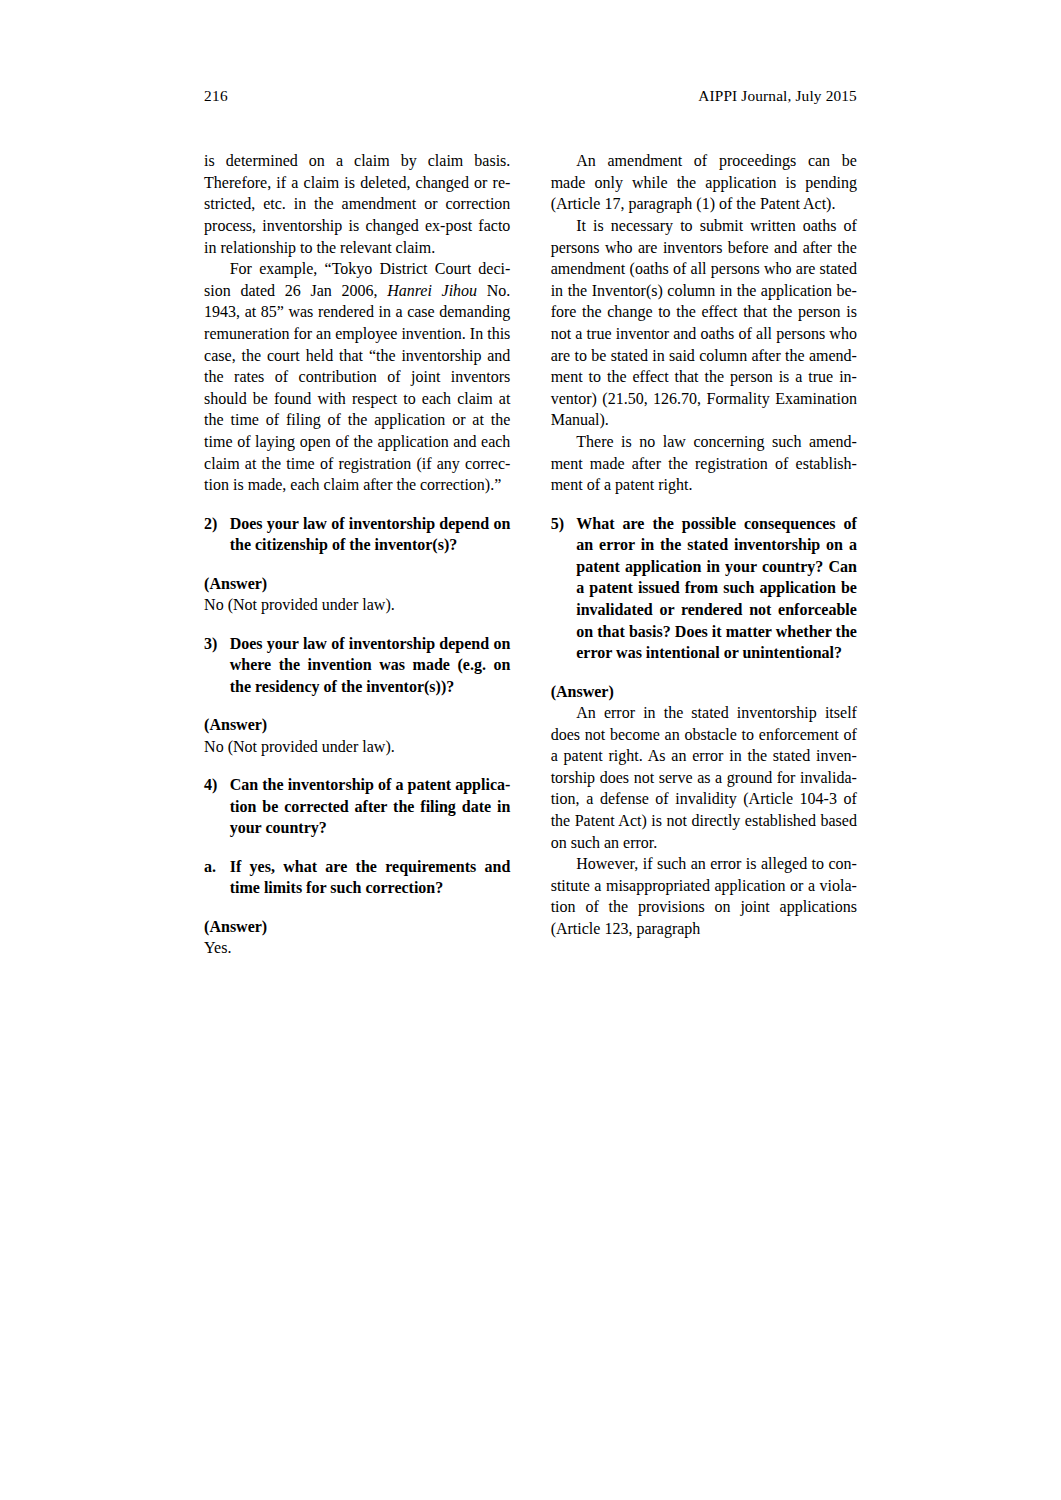216 AIPPI Journal, July 2015
is determined on a claim by claim basis. Therefore, if a claim is deleted, changed or restricted, etc. in the amendment or correction process, inventorship is changed ex-post facto in relationship to the relevant claim.
For example, “Tokyo District Court decision dated 26 Jan 2006, Hanrei Jihou No. 1943, at 85” was rendered in a case demanding remuneration for an employee invention. In this case, the court held that “the inventorship and the rates of contribution of joint inventors should be found with respect to each claim at the time of filing of the application or at the time of laying open of the application and each claim at the time of registration (if any correction is made, each claim after the correction).”
2) Does your law of inventorship depend on the citizenship of the inventor(s)?
(Answer)
No (Not provided under law).
3) Does your law of inventorship depend on where the invention was made (e.g. on the residency of the inventor(s))?
(Answer)
No (Not provided under law).
4) Can the inventorship of a patent application be corrected after the filing date in your country?
a. If yes, what are the requirements and time limits for such correction?
(Answer)
Yes.
An amendment of proceedings can be made only while the application is pending (Article 17, paragraph (1) of the Patent Act).
It is necessary to submit written oaths of persons who are inventors before and after the amendment (oaths of all persons who are stated in the Inventor(s) column in the application before the change to the effect that the person is not a true inventor and oaths of all persons who are to be stated in said column after the amendment to the effect that the person is a true inventor) (21.50, 126.70, Formality Examination Manual).
There is no law concerning such amendment made after the registration of establishment of a patent right.
5) What are the possible consequences of an error in the stated inventorship on a patent application in your country? Can a patent issued from such application be invalidated or rendered not enforceable on that basis? Does it matter whether the error was intentional or unintentional?
(Answer)
An error in the stated inventorship itself does not become an obstacle to enforcement of a patent right. As an error in the stated inventorship does not serve as a ground for invalidation, a defense of invalidity (Article 104-3 of the Patent Act) is not directly established based on such an error.
However, if such an error is alleged to constitute a misappropriated application or a violation of the provisions on joint applications (Article 123, paragraph